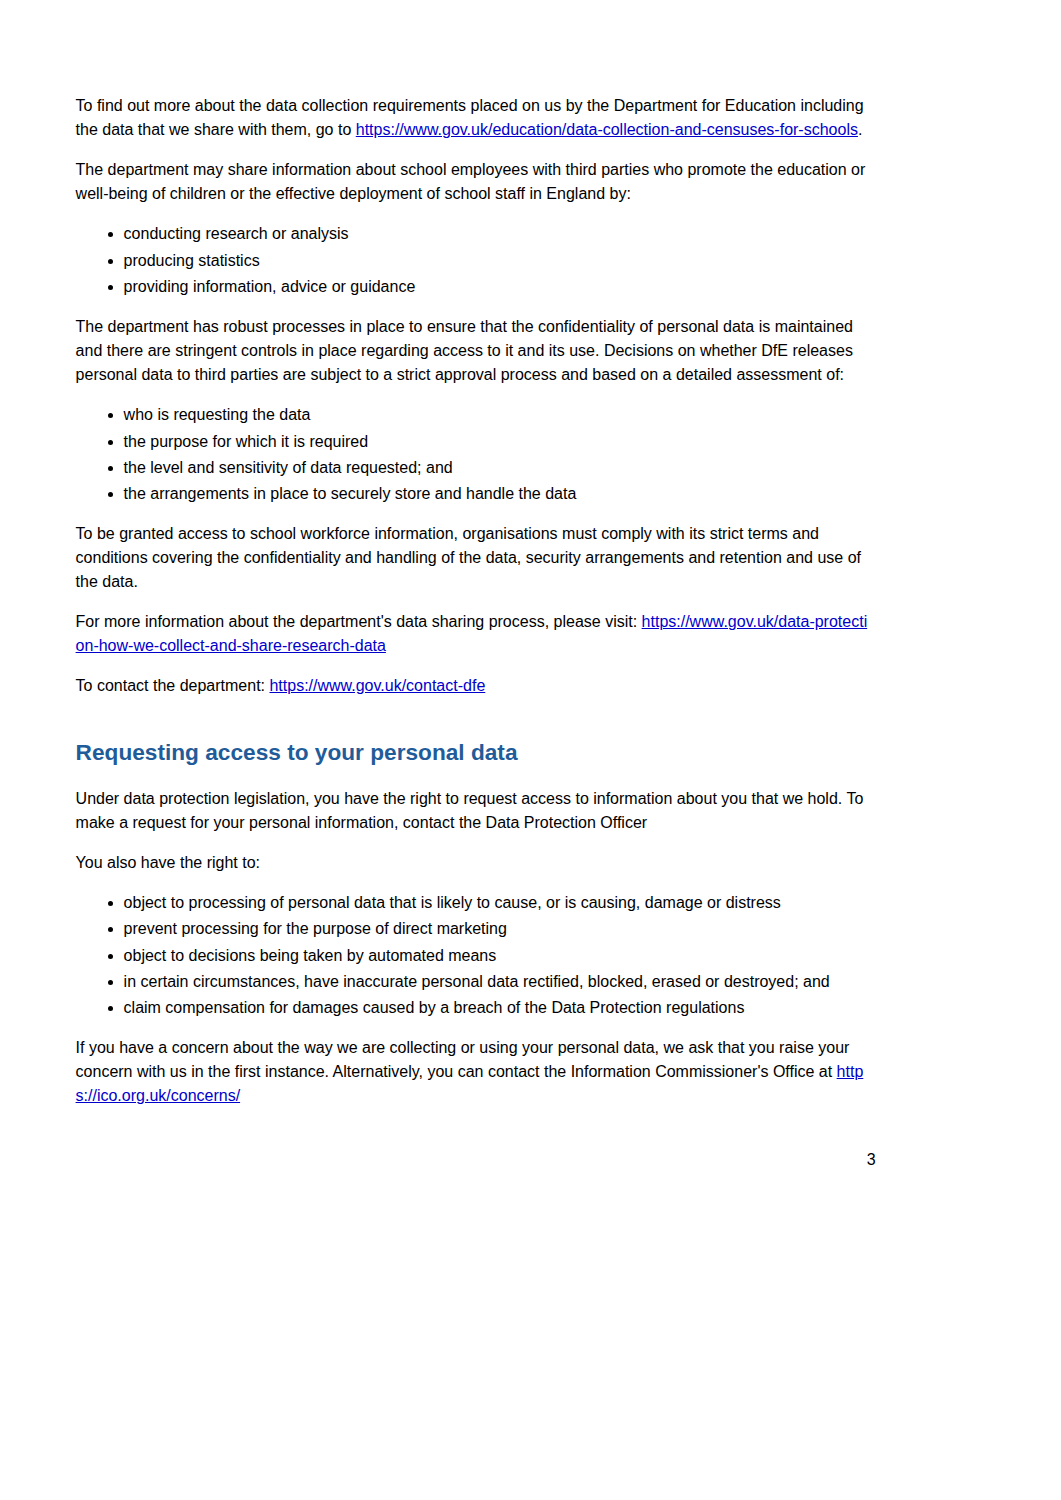To find out more about the data collection requirements placed on us by the Department for Education including the data that we share with them, go to https://www.gov.uk/education/data-collection-and-censuses-for-schools.
The department may share information about school employees with third parties who promote the education or well-being of children or the effective deployment of school staff in England by:
conducting research or analysis
producing statistics
providing information, advice or guidance
The department has robust processes in place to ensure that the confidentiality of personal data is maintained and there are stringent controls in place regarding access to it and its use. Decisions on whether DfE releases personal data to third parties are subject to a strict approval process and based on a detailed assessment of:
who is requesting the data
the purpose for which it is required
the level and sensitivity of data requested; and
the arrangements in place to securely store and handle the data
To be granted access to school workforce information, organisations must comply with its strict terms and conditions covering the confidentiality and handling of the data, security arrangements and retention and use of the data.
For more information about the department's data sharing process, please visit: https://www.gov.uk/data-protection-how-we-collect-and-share-research-data
To contact the department: https://www.gov.uk/contact-dfe
Requesting access to your personal data
Under data protection legislation, you have the right to request access to information about you that we hold. To make a request for your personal information, contact the Data Protection Officer
You also have the right to:
object to processing of personal data that is likely to cause, or is causing, damage or distress
prevent processing for the purpose of direct marketing
object to decisions being taken by automated means
in certain circumstances, have inaccurate personal data rectified, blocked, erased or destroyed; and
claim compensation for damages caused by a breach of the Data Protection regulations
If you have a concern about the way we are collecting or using your personal data, we ask that you raise your concern with us in the first instance. Alternatively, you can contact the Information Commissioner's Office at https://ico.org.uk/concerns/
3